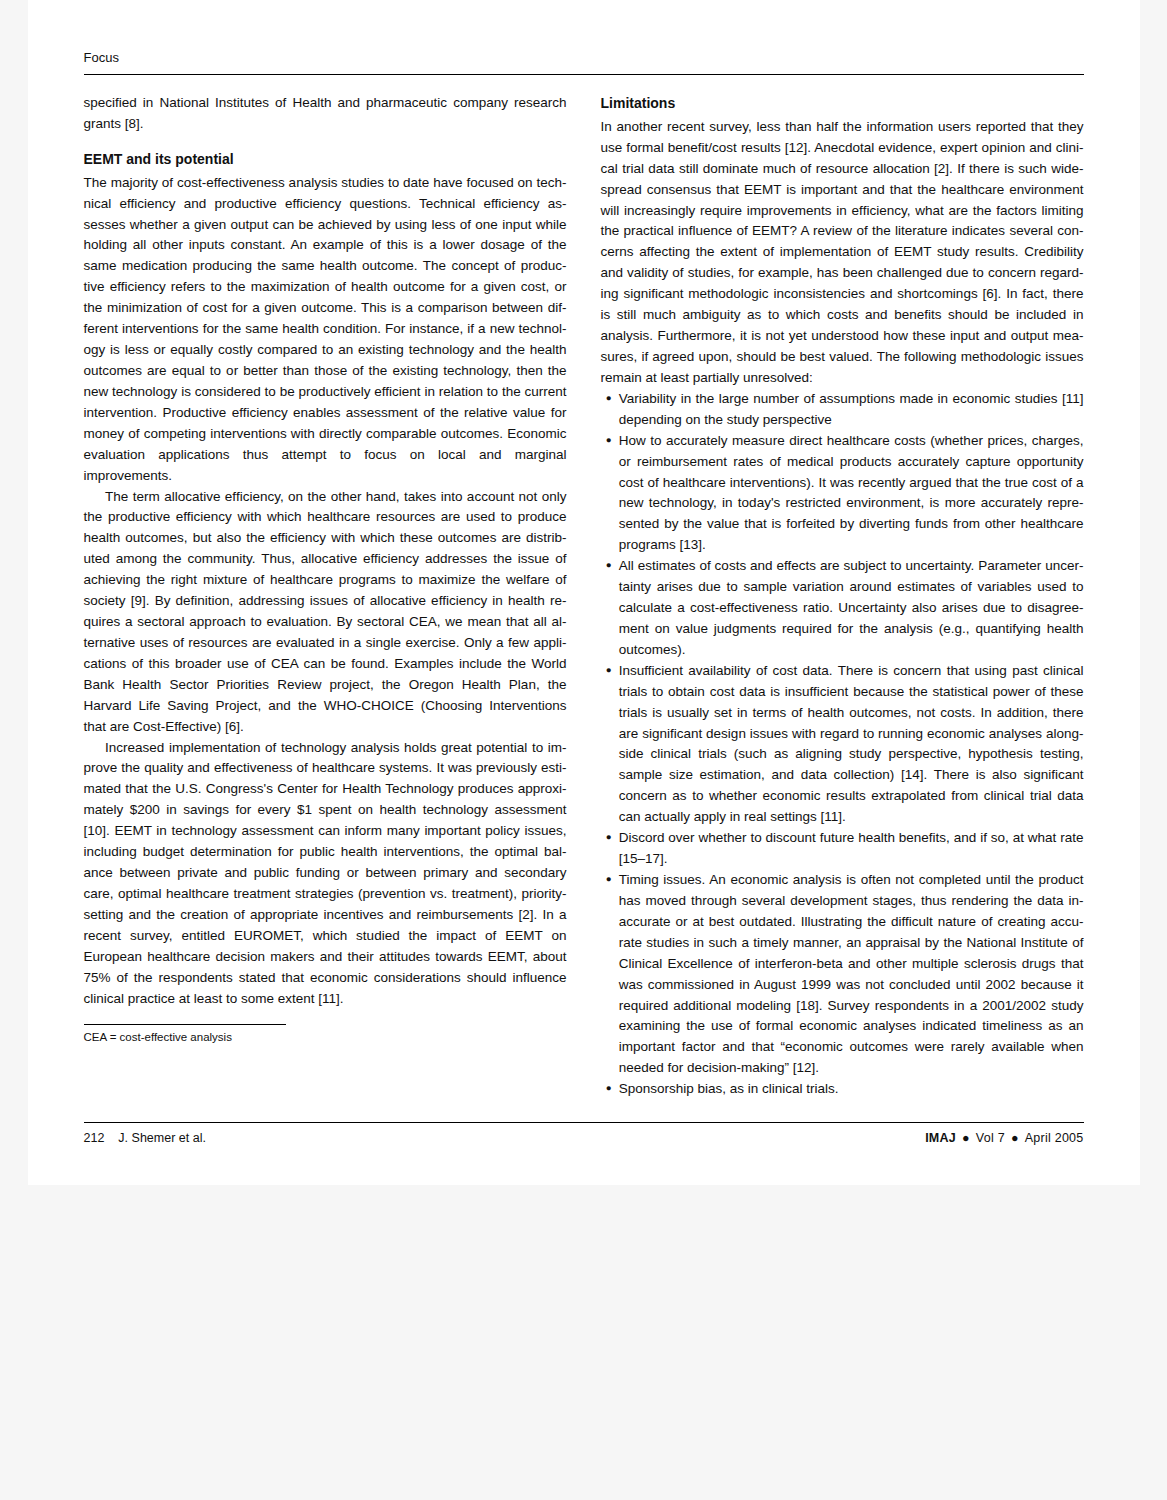Focus
specified in National Institutes of Health and pharmaceutic company research grants [8].
EEMT and its potential
The majority of cost-effectiveness analysis studies to date have focused on technical efficiency and productive efficiency questions. Technical efficiency assesses whether a given output can be achieved by using less of one input while holding all other inputs constant. An example of this is a lower dosage of the same medication producing the same health outcome. The concept of productive efficiency refers to the maximization of health outcome for a given cost, or the minimization of cost for a given outcome. This is a comparison between different interventions for the same health condition. For instance, if a new technology is less or equally costly compared to an existing technology and the health outcomes are equal to or better than those of the existing technology, then the new technology is considered to be productively efficient in relation to the current intervention. Productive efficiency enables assessment of the relative value for money of competing interventions with directly comparable outcomes. Economic evaluation applications thus attempt to focus on local and marginal improvements.
The term allocative efficiency, on the other hand, takes into account not only the productive efficiency with which healthcare resources are used to produce health outcomes, but also the efficiency with which these outcomes are distributed among the community. Thus, allocative efficiency addresses the issue of achieving the right mixture of healthcare programs to maximize the welfare of society [9]. By definition, addressing issues of allocative efficiency in health requires a sectoral approach to evaluation. By sectoral CEA, we mean that all alternative uses of resources are evaluated in a single exercise. Only a few applications of this broader use of CEA can be found. Examples include the World Bank Health Sector Priorities Review project, the Oregon Health Plan, the Harvard Life Saving Project, and the WHO-CHOICE (Choosing Interventions that are Cost-Effective) [6].
Increased implementation of technology analysis holds great potential to improve the quality and effectiveness of healthcare systems. It was previously estimated that the U.S. Congress's Center for Health Technology produces approximately $200 in savings for every $1 spent on health technology assessment [10]. EEMT in technology assessment can inform many important policy issues, including budget determination for public health interventions, the optimal balance between private and public funding or between primary and secondary care, optimal healthcare treatment strategies (prevention vs. treatment), priority-setting and the creation of appropriate incentives and reimbursements [2]. In a recent survey, entitled EUROMET, which studied the impact of EEMT on European healthcare decision makers and their attitudes towards EEMT, about 75% of the respondents stated that economic considerations should influence clinical practice at least to some extent [11].
CEA = cost-effective analysis
Limitations
In another recent survey, less than half the information users reported that they use formal benefit/cost results [12]. Anecdotal evidence, expert opinion and clinical trial data still dominate much of resource allocation [2]. If there is such widespread consensus that EEMT is important and that the healthcare environment will increasingly require improvements in efficiency, what are the factors limiting the practical influence of EEMT? A review of the literature indicates several concerns affecting the extent of implementation of EEMT study results. Credibility and validity of studies, for example, has been challenged due to concern regarding significant methodologic inconsistencies and shortcomings [6]. In fact, there is still much ambiguity as to which costs and benefits should be included in analysis. Furthermore, it is not yet understood how these input and output measures, if agreed upon, should be best valued. The following methodologic issues remain at least partially unresolved:
Variability in the large number of assumptions made in economic studies [11] depending on the study perspective
How to accurately measure direct healthcare costs (whether prices, charges, or reimbursement rates of medical products accurately capture opportunity cost of healthcare interventions). It was recently argued that the true cost of a new technology, in today's restricted environment, is more accurately represented by the value that is forfeited by diverting funds from other healthcare programs [13].
All estimates of costs and effects are subject to uncertainty. Parameter uncertainty arises due to sample variation around estimates of variables used to calculate a cost-effectiveness ratio. Uncertainty also arises due to disagreement on value judgments required for the analysis (e.g., quantifying health outcomes).
Insufficient availability of cost data. There is concern that using past clinical trials to obtain cost data is insufficient because the statistical power of these trials is usually set in terms of health outcomes, not costs. In addition, there are significant design issues with regard to running economic analyses alongside clinical trials (such as aligning study perspective, hypothesis testing, sample size estimation, and data collection) [14]. There is also significant concern as to whether economic results extrapolated from clinical trial data can actually apply in real settings [11].
Discord over whether to discount future health benefits, and if so, at what rate [15–17].
Timing issues. An economic analysis is often not completed until the product has moved through several development stages, thus rendering the data inaccurate or at best outdated. Illustrating the difficult nature of creating accurate studies in such a timely manner, an appraisal by the National Institute of Clinical Excellence of interferon-beta and other multiple sclerosis drugs that was commissioned in August 1999 was not concluded until 2002 because it required additional modeling [18]. Survey respondents in a 2001/2002 study examining the use of formal economic analyses indicated timeliness as an important factor and that “economic outcomes were rarely available when needed for decision-making” [12].
Sponsorship bias, as in clinical trials.
212 J. Shemer et al.
IMAJ●Vol 7●April 2005